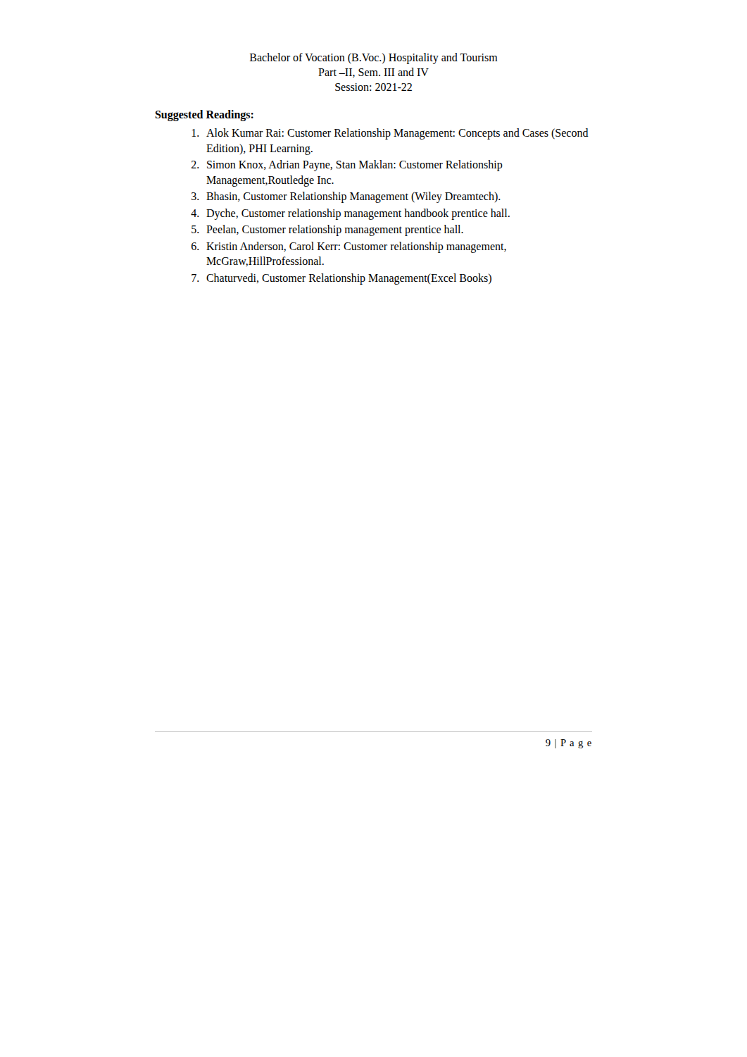Bachelor of Vocation (B.Voc.) Hospitality and Tourism
Part –II, Sem. III and IV
Session: 2021-22
Suggested Readings:
Alok Kumar Rai: Customer Relationship Management: Concepts and Cases (Second Edition), PHI Learning.
Simon Knox, Adrian Payne, Stan Maklan: Customer Relationship Management,Routledge Inc.
Bhasin, Customer Relationship Management (Wiley Dreamtech).
Dyche, Customer relationship management handbook prentice hall.
Peelan, Customer relationship management prentice hall.
Kristin Anderson, Carol Kerr: Customer relationship management, McGraw,HillProfessional.
Chaturvedi, Customer Relationship Management(Excel Books)
9 | P a g e